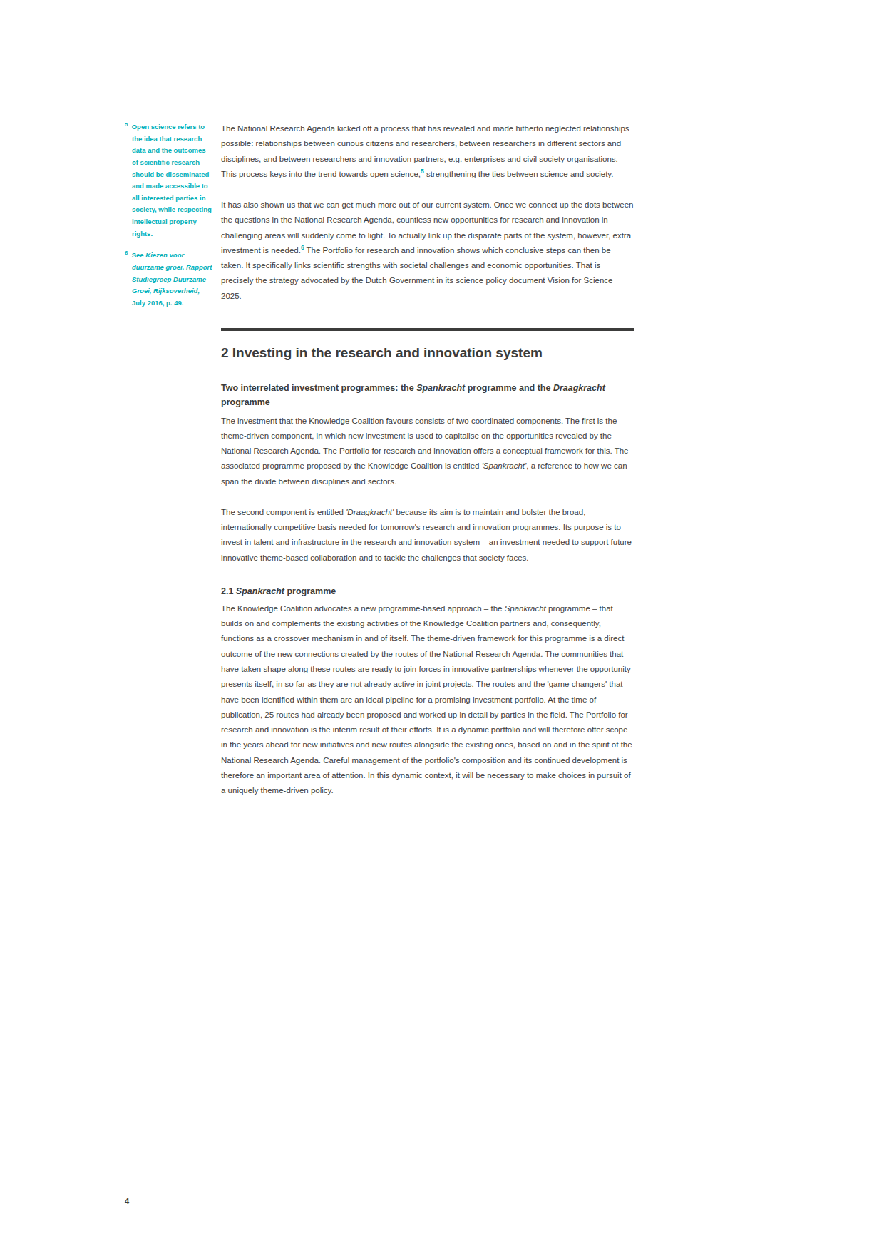5 Open science refers to the idea that research data and the outcomes of scientific research should be disseminated and made accessible to all interested parties in society, while respecting intellectual property rights.
6 See Kiezen voor duurzame groei. Rapport Studiegroep Duurzame Groei, Rijksoverheid, July 2016, p. 49.
The National Research Agenda kicked off a process that has revealed and made hitherto neglected relationships possible: relationships between curious citizens and researchers, between researchers in different sectors and disciplines, and between researchers and innovation partners, e.g. enterprises and civil society organisations. This process keys into the trend towards open science,5 strengthening the ties between science and society.
It has also shown us that we can get much more out of our current system. Once we connect up the dots between the questions in the National Research Agenda, countless new opportunities for research and innovation in challenging areas will suddenly come to light. To actually link up the disparate parts of the system, however, extra investment is needed.6 The Portfolio for research and innovation shows which conclusive steps can then be taken. It specifically links scientific strengths with societal challenges and economic opportunities. That is precisely the strategy advocated by the Dutch Government in its science policy document Vision for Science 2025.
2 Investing in the research and innovation system
Two interrelated investment programmes: the Spankracht programme and the Draagkracht programme
The investment that the Knowledge Coalition favours consists of two coordinated components. The first is the theme-driven component, in which new investment is used to capitalise on the opportunities revealed by the National Research Agenda. The Portfolio for research and innovation offers a conceptual framework for this. The associated programme proposed by the Knowledge Coalition is entitled 'Spankracht', a reference to how we can span the divide between disciplines and sectors.
The second component is entitled 'Draagkracht' because its aim is to maintain and bolster the broad, internationally competitive basis needed for tomorrow's research and innovation programmes. Its purpose is to invest in talent and infrastructure in the research and innovation system – an investment needed to support future innovative theme-based collaboration and to tackle the challenges that society faces.
2.1 Spankracht programme
The Knowledge Coalition advocates a new programme-based approach – the Spankracht programme – that builds on and complements the existing activities of the Knowledge Coalition partners and, consequently, functions as a crossover mechanism in and of itself. The theme-driven framework for this programme is a direct outcome of the new connections created by the routes of the National Research Agenda. The communities that have taken shape along these routes are ready to join forces in innovative partnerships whenever the opportunity presents itself, in so far as they are not already active in joint projects. The routes and the 'game changers' that have been identified within them are an ideal pipeline for a promising investment portfolio. At the time of publication, 25 routes had already been proposed and worked up in detail by parties in the field. The Portfolio for research and innovation is the interim result of their efforts. It is a dynamic portfolio and will therefore offer scope in the years ahead for new initiatives and new routes alongside the existing ones, based on and in the spirit of the National Research Agenda. Careful management of the portfolio's composition and its continued development is therefore an important area of attention. In this dynamic context, it will be necessary to make choices in pursuit of a uniquely theme-driven policy.
4